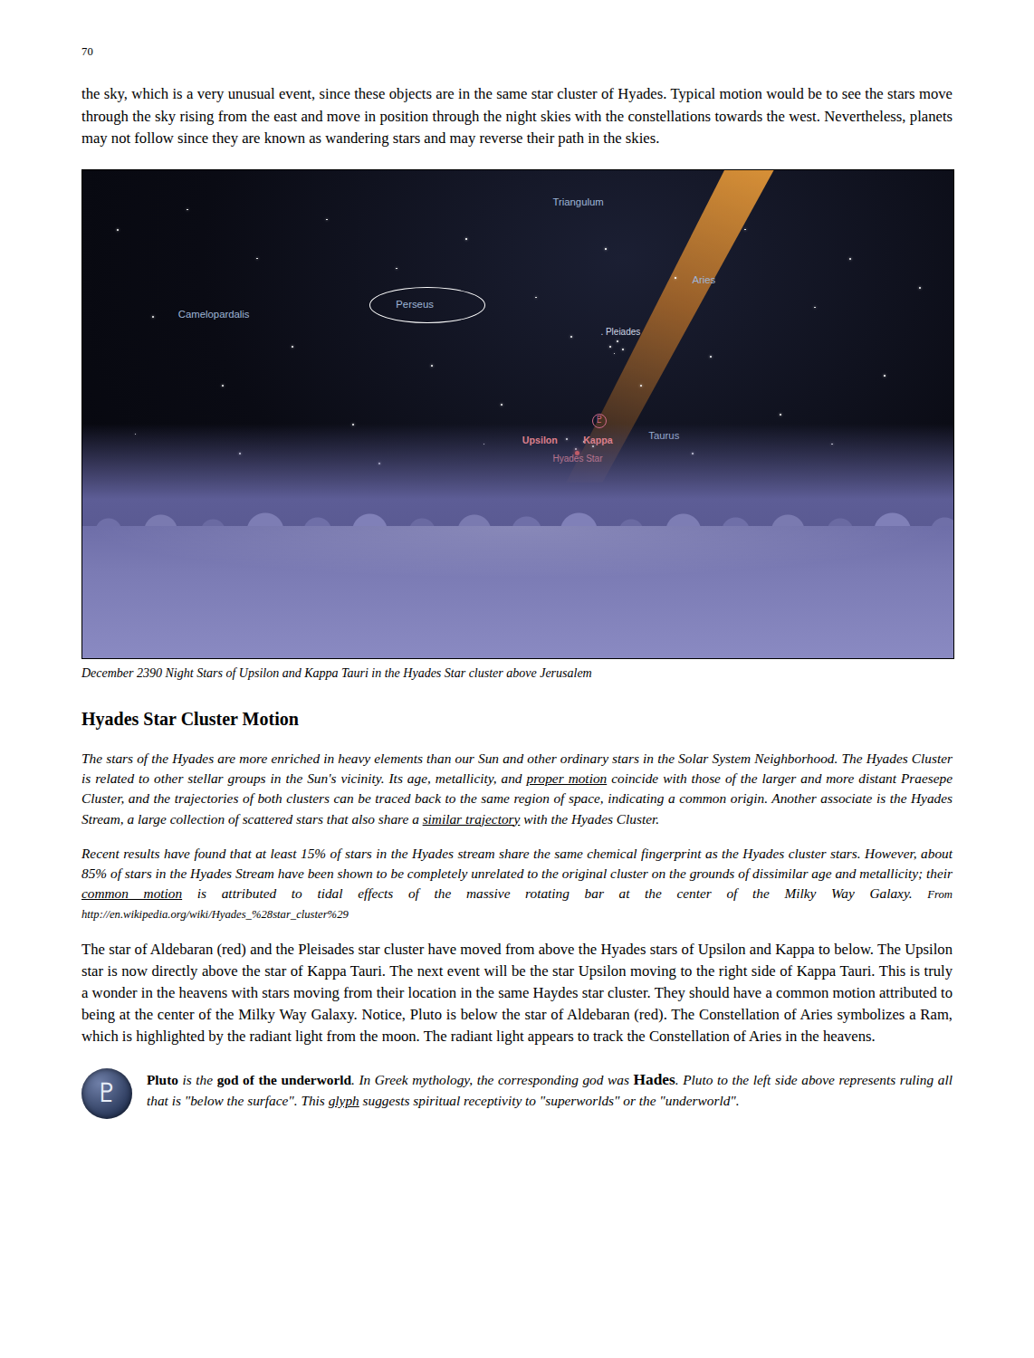70
the sky, which is a very unusual event, since these objects are in the same star cluster of Hyades. Typical motion would be to see the stars move through the sky rising from the east and move in position through the night skies with the constellations towards the west. Nevertheless, planets may not follow since they are known as wandering stars and may reverse their path in the skies.
♇
Triangulum Aries Camelopardalis Perseus . Pleiades Taurus Upsilon Kappa Hyades Star
December 2390 Night Stars of Upsilon and Kappa Tauri in the Hyades Star cluster above Jerusalem
Hyades Star Cluster Motion
The stars of the Hyades are more enriched in heavy elements than our Sun and other ordinary stars in the Solar System Neighborhood. The Hyades Cluster is related to other stellar groups in the Sun's vicinity. Its age, metallicity, and proper motion coincide with those of the larger and more distant Praesepe Cluster, and the trajectories of both clusters can be traced back to the same region of space, indicating a common origin. Another associate is the Hyades Stream, a large collection of scattered stars that also share a similar trajectory with the Hyades Cluster.
Recent results have found that at least 15% of stars in the Hyades stream share the same chemical fingerprint as the Hyades cluster stars. However, about 85% of stars in the Hyades Stream have been shown to be completely unrelated to the original cluster on the grounds of dissimilar age and metallicity; their common motion is attributed to tidal effects of the massive rotating bar at the center of the Milky Way Galaxy. From http://en.wikipedia.org/wiki/Hyades_%28star_cluster%29
The star of Aldebaran (red) and the Pleisades star cluster have moved from above the Hyades stars of Upsilon and Kappa to below. The Upsilon star is now directly above the star of Kappa Tauri. The next event will be the star Upsilon moving to the right side of Kappa Tauri. This is truly a wonder in the heavens with stars moving from their location in the same Haydes star cluster. They should have a common motion attributed to being at the center of the Milky Way Galaxy. Notice, Pluto is below the star of Aldebaran (red). The Constellation of Aries symbolizes a Ram, which is highlighted by the radiant light from the moon. The radiant light appears to track the Constellation of Aries in the heavens.
♇
Pluto is the god of the underworld. In Greek mythology, the corresponding god was Hades. Pluto to the left side above represents ruling all that is "below the surface". This glyph suggests spiritual receptivity to "superworlds" or the "underworld".